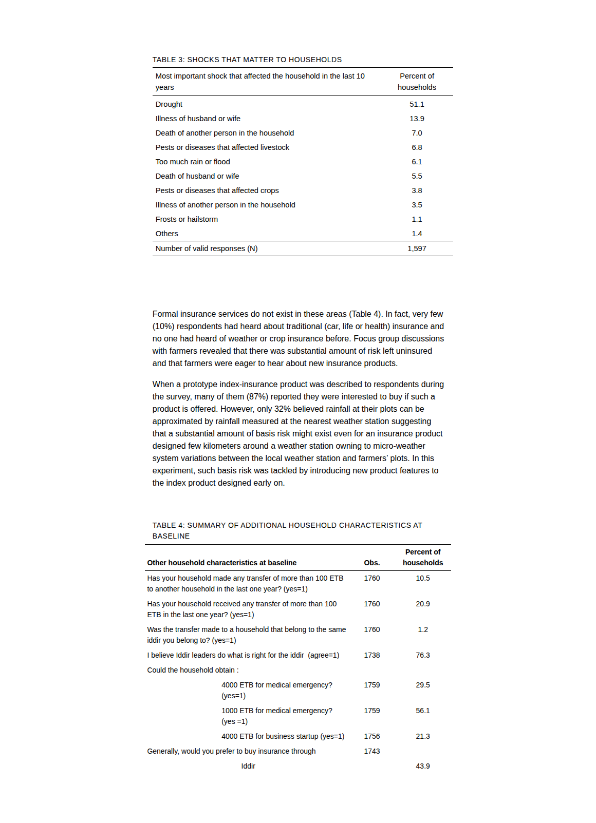TABLE 3: SHOCKS THAT MATTER TO HOUSEHOLDS
| Most important shock that affected the household in the last 10 years | Percent of households |
| --- | --- |
| Drought | 51.1 |
| Illness of husband or wife | 13.9 |
| Death of another person in the household | 7.0 |
| Pests or diseases that affected livestock | 6.8 |
| Too much rain or flood | 6.1 |
| Death of husband or wife | 5.5 |
| Pests or diseases that affected crops | 3.8 |
| Illness of another person in the household | 3.5 |
| Frosts or hailstorm | 1.1 |
| Others | 1.4 |
| Number of valid responses (N) | 1,597 |
Formal insurance services do not exist in these areas (Table 4). In fact, very few (10%) respondents had heard about traditional (car, life or health) insurance and no one had heard of weather or crop insurance before. Focus group discussions with farmers revealed that there was substantial amount of risk left uninsured and that farmers were eager to hear about new insurance products.
When a prototype index-insurance product was described to respondents during the survey, many of them (87%) reported they were interested to buy if such a product is offered. However, only 32% believed rainfall at their plots can be approximated by rainfall measured at the nearest weather station suggesting that a substantial amount of basis risk might exist even for an insurance product designed few kilometers around a weather station owning to micro-weather system variations between the local weather station and farmers’ plots. In this experiment, such basis risk was tackled by introducing new product features to the index product designed early on.
TABLE 4: SUMMARY OF ADDITIONAL HOUSEHOLD CHARACTERISTICS AT BASELINE
| Other household characteristics at baseline | Obs. | Percent of households |
| --- | --- | --- |
| Has your household made any transfer of more than 100 ETB to another household in the last one year? (yes=1) | 1760 | 10.5 |
| Has your household received any transfer of more than 100 ETB in the last one year? (yes=1) | 1760 | 20.9 |
| Was the transfer made to a household that belong to the same iddir you belong to? (yes=1) | 1760 | 1.2 |
| I believe Iddir leaders do what is right for the iddir (agree=1) | 1738 | 76.3 |
| Could the household obtain : | | |
| 4000 ETB for medical emergency? (yes=1) | 1759 | 29.5 |
| 1000 ETB for medical emergency? (yes =1) | 1759 | 56.1 |
| 4000 ETB for business startup (yes=1) | 1756 | 21.3 |
| Generally, would you prefer to buy insurance through | 1743 | |
| Iddir | | 43.9 |